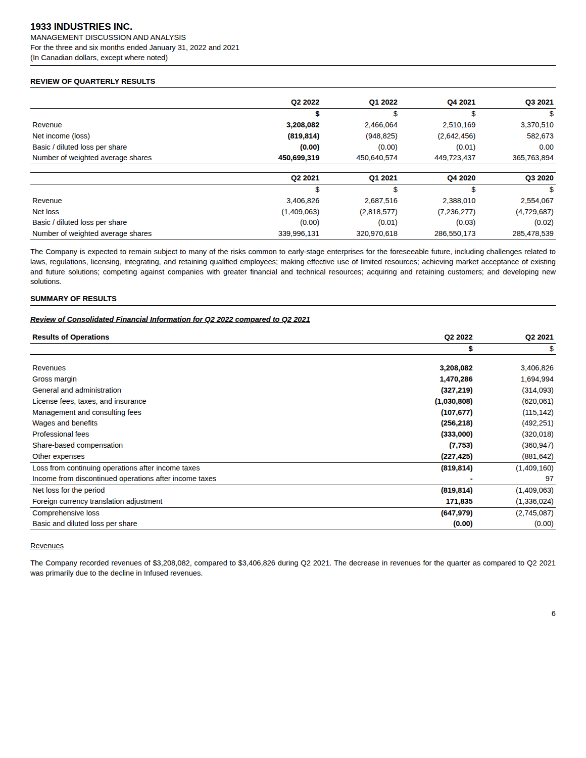1933 INDUSTRIES INC.
MANAGEMENT DISCUSSION AND ANALYSIS
For the three and six months ended January 31, 2022 and 2021
(In Canadian dollars, except where noted)
Review of Quarterly Results
| | Q2 2022 | Q1 2022 | Q4 2021 | Q3 2021 |
| --- | --- | --- | --- | --- |
| | $ | $ | $ | $ |
| Revenue | 3,208,082 | 2,466,064 | 2,510,169 | 3,370,510 |
| Net income (loss) | (819,814) | (948,825) | (2,642,456) | 582,673 |
| Basic / diluted loss per share | (0.00) | (0.00) | (0.01) | 0.00 |
| Number of weighted average shares | 450,699,319 | 450,640,574 | 449,723,437 | 365,763,894 |
| | Q2 2021 | Q1 2021 | Q4 2020 | Q3 2020 |
| | $ | $ | $ | $ |
| Revenue | 3,406,826 | 2,687,516 | 2,388,010 | 2,554,067 |
| Net loss | (1,409,063) | (2,818,577) | (7,236,277) | (4,729,687) |
| Basic / diluted loss per share | (0.00) | (0.01) | (0.03) | (0.02) |
| Number of weighted average shares | 339,996,131 | 320,970,618 | 286,550,173 | 285,478,539 |
The Company is expected to remain subject to many of the risks common to early-stage enterprises for the foreseeable future, including challenges related to laws, regulations, licensing, integrating, and retaining qualified employees; making effective use of limited resources; achieving market acceptance of existing and future solutions; competing against companies with greater financial and technical resources; acquiring and retaining customers; and developing new solutions.
Summary of Results
Review of Consolidated Financial Information for Q2 2022 compared to Q2 2021
| Results of Operations | Q2 2022 | Q2 2021 |
| --- | --- | --- |
| | $ | $ |
| Revenues | 3,208,082 | 3,406,826 |
| Gross margin | 1,470,286 | 1,694,994 |
| General and administration | (327,219) | (314,093) |
| License fees, taxes, and insurance | (1,030,808) | (620,061) |
| Management and consulting fees | (107,677) | (115,142) |
| Wages and benefits | (256,218) | (492,251) |
| Professional fees | (333,000) | (320,018) |
| Share-based compensation | (7,753) | (360,947) |
| Other expenses | (227,425) | (881,642) |
| Loss from continuing operations after income taxes | (819,814) | (1,409,160) |
| Income from discontinued operations after income taxes | - | 97 |
| Net loss for the period | (819,814) | (1,409,063) |
| Foreign currency translation adjustment | 171,835 | (1,336,024) |
| Comprehensive loss | (647,979) | (2,745,087) |
| Basic and diluted loss per share | (0.00) | (0.00) |
Revenues
The Company recorded revenues of $3,208,082, compared to $3,406,826 during Q2 2021. The decrease in revenues for the quarter as compared to Q2 2021 was primarily due to the decline in Infused revenues.
6